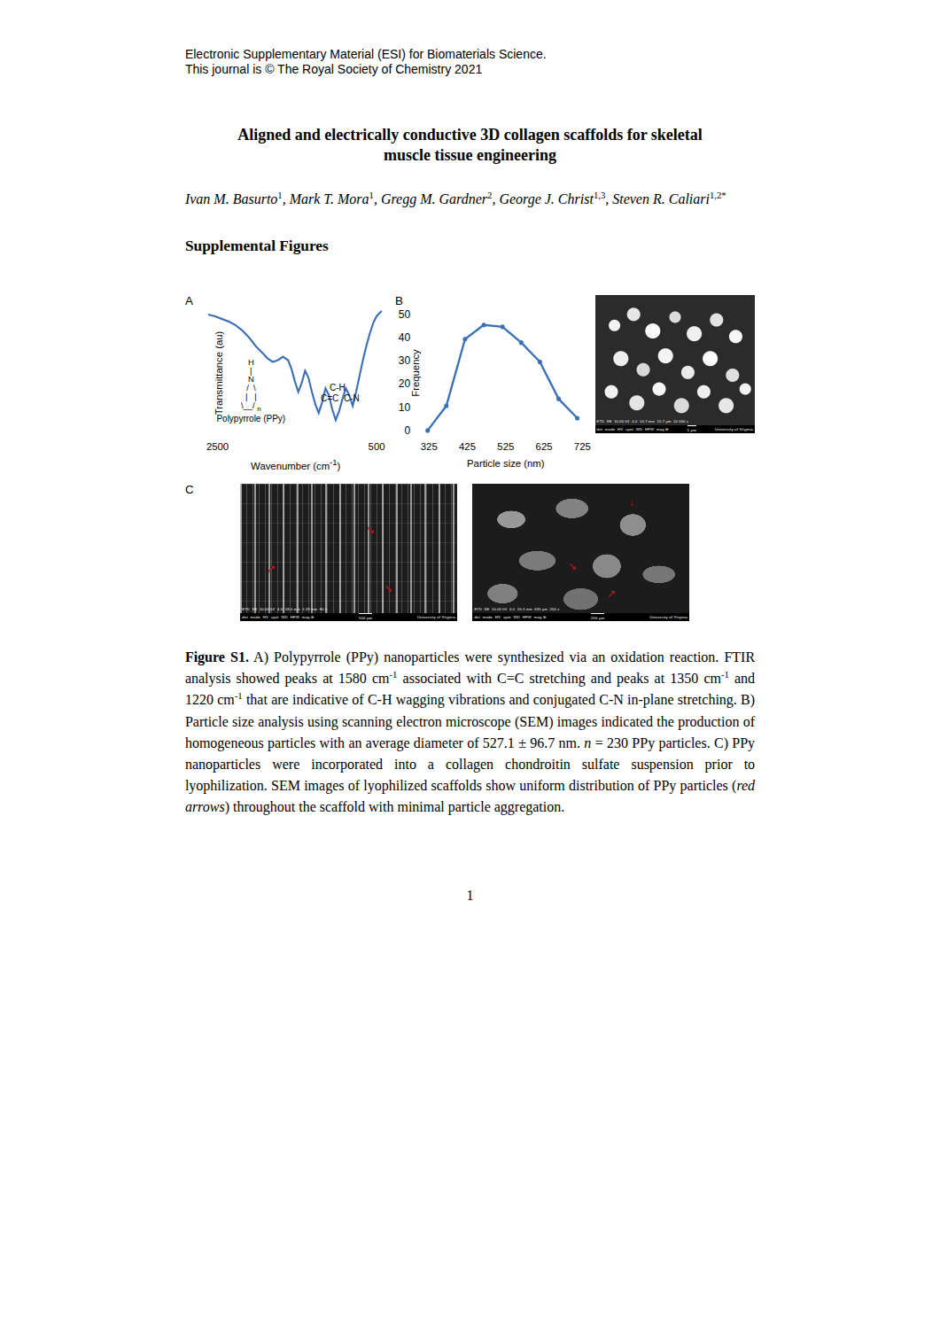Electronic Supplementary Material (ESI) for Biomaterials Science.
This journal is © The Royal Society of Chemistry 2021
Aligned and electrically conductive 3D collagen scaffolds for skeletal muscle tissue engineering
Ivan M. Basurto1, Mark T. Mora1, Gregg M. Gardner2, George J. Christ1,3, Steven R. Caliari1,2*
Supplemental Figures
A
Transmittance (au)
H
|
N
/ \
| |
\__/ n
Polypyrrole (PPy)
C-H
C=C C-N
2500500
Wavenumber (cm-1)
B
Frequency
50403020100
325425525625725
Particle size (nm)
det mode HV spot WD HFW mag ⊞ 5 µm University of Virginia
ETD SE 10.00 kV 4.0 14.7 mm 12.7 µm 10 000 x
C
↘ ↗ ↘
det mode HV spot WD HFW mag ⊞ 500 µm University of Virginia
ETD SE 10.00 kV 4.0 18.4 mm 1.39 mm 80 x
↓ ↘ ↗
det mode HV spot WD HFW mag ⊞ 200 µm University of Virginia
ETD SE 10.00 kV 4.0 16.3 mm 635 µm 200 x
Figure S1. A) Polypyrrole (PPy) nanoparticles were synthesized via an oxidation reaction. FTIR analysis showed peaks at 1580 cm-1 associated with C=C stretching and peaks at 1350 cm-1 and 1220 cm-1 that are indicative of C-H wagging vibrations and conjugated C-N in-plane stretching. B) Particle size analysis using scanning electron microscope (SEM) images indicated the production of homogeneous particles with an average diameter of 527.1 ± 96.7 nm. n = 230 PPy particles. C) PPy nanoparticles were incorporated into a collagen chondroitin sulfate suspension prior to lyophilization. SEM images of lyophilized scaffolds show uniform distribution of PPy particles (red arrows) throughout the scaffold with minimal particle aggregation.
1